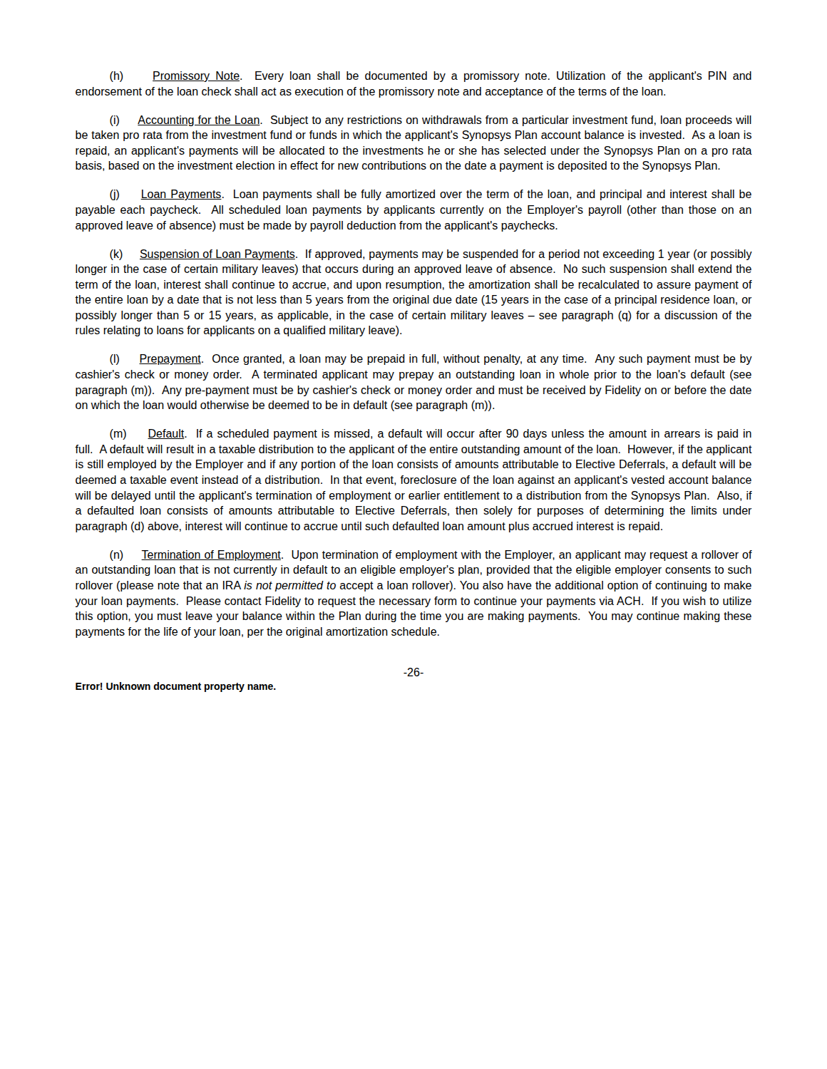(h) Promissory Note. Every loan shall be documented by a promissory note. Utilization of the applicant's PIN and endorsement of the loan check shall act as execution of the promissory note and acceptance of the terms of the loan.
(i) Accounting for the Loan. Subject to any restrictions on withdrawals from a particular investment fund, loan proceeds will be taken pro rata from the investment fund or funds in which the applicant's Synopsys Plan account balance is invested. As a loan is repaid, an applicant's payments will be allocated to the investments he or she has selected under the Synopsys Plan on a pro rata basis, based on the investment election in effect for new contributions on the date a payment is deposited to the Synopsys Plan.
(j) Loan Payments. Loan payments shall be fully amortized over the term of the loan, and principal and interest shall be payable each paycheck. All scheduled loan payments by applicants currently on the Employer's payroll (other than those on an approved leave of absence) must be made by payroll deduction from the applicant's paychecks.
(k) Suspension of Loan Payments. If approved, payments may be suspended for a period not exceeding 1 year (or possibly longer in the case of certain military leaves) that occurs during an approved leave of absence. No such suspension shall extend the term of the loan, interest shall continue to accrue, and upon resumption, the amortization shall be recalculated to assure payment of the entire loan by a date that is not less than 5 years from the original due date (15 years in the case of a principal residence loan, or possibly longer than 5 or 15 years, as applicable, in the case of certain military leaves – see paragraph (q) for a discussion of the rules relating to loans for applicants on a qualified military leave).
(l) Prepayment. Once granted, a loan may be prepaid in full, without penalty, at any time. Any such payment must be by cashier's check or money order. A terminated applicant may prepay an outstanding loan in whole prior to the loan's default (see paragraph (m)). Any pre-payment must be by cashier's check or money order and must be received by Fidelity on or before the date on which the loan would otherwise be deemed to be in default (see paragraph (m)).
(m) Default. If a scheduled payment is missed, a default will occur after 90 days unless the amount in arrears is paid in full. A default will result in a taxable distribution to the applicant of the entire outstanding amount of the loan. However, if the applicant is still employed by the Employer and if any portion of the loan consists of amounts attributable to Elective Deferrals, a default will be deemed a taxable event instead of a distribution. In that event, foreclosure of the loan against an applicant's vested account balance will be delayed until the applicant's termination of employment or earlier entitlement to a distribution from the Synopsys Plan. Also, if a defaulted loan consists of amounts attributable to Elective Deferrals, then solely for purposes of determining the limits under paragraph (d) above, interest will continue to accrue until such defaulted loan amount plus accrued interest is repaid.
(n) Termination of Employment. Upon termination of employment with the Employer, an applicant may request a rollover of an outstanding loan that is not currently in default to an eligible employer's plan, provided that the eligible employer consents to such rollover (please note that an IRA is not permitted to accept a loan rollover). You also have the additional option of continuing to make your loan payments. Please contact Fidelity to request the necessary form to continue your payments via ACH. If you wish to utilize this option, you must leave your balance within the Plan during the time you are making payments. You may continue making these payments for the life of your loan, per the original amortization schedule.
-26-
Error! Unknown document property name.